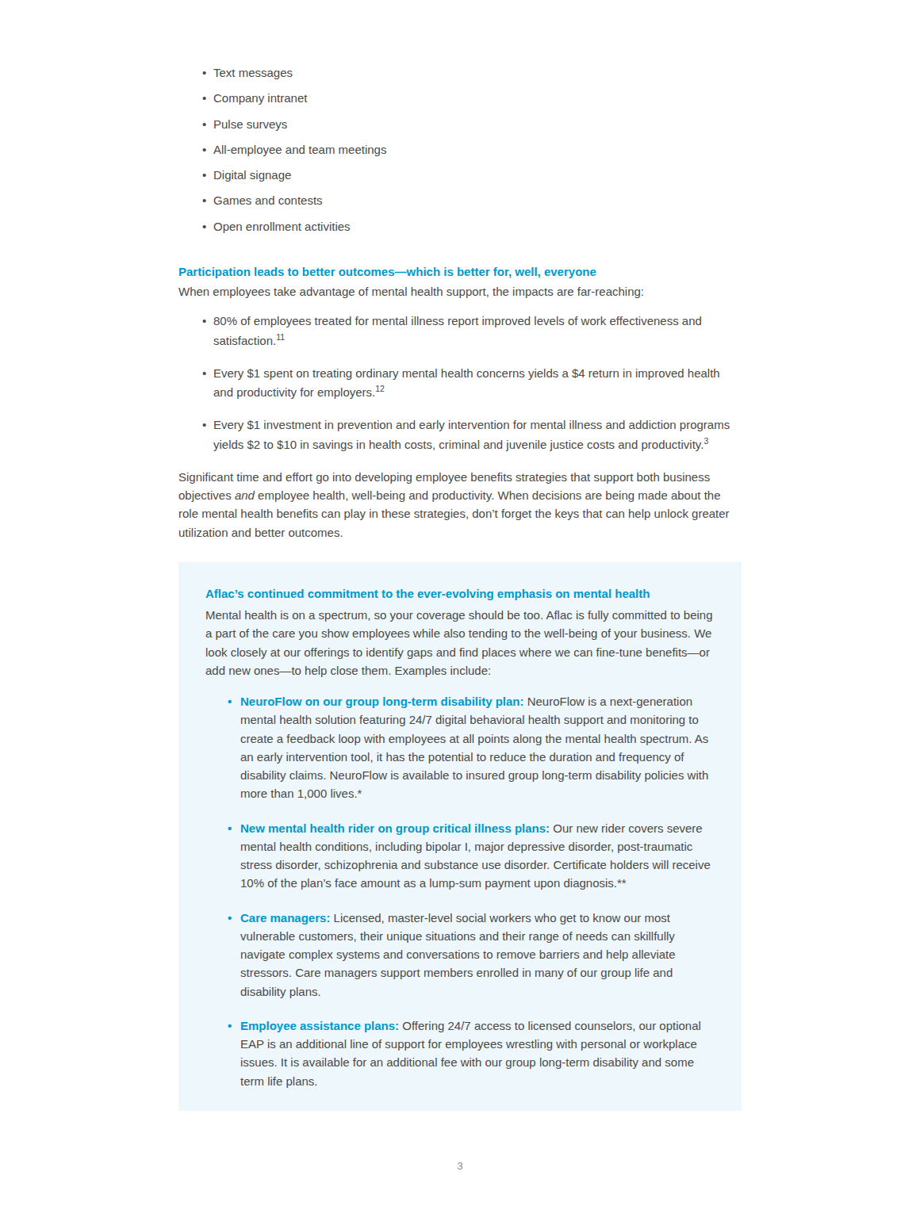Text messages
Company intranet
Pulse surveys
All-employee and team meetings
Digital signage
Games and contests
Open enrollment activities
Participation leads to better outcomes—which is better for, well, everyone
When employees take advantage of mental health support, the impacts are far-reaching:
80% of employees treated for mental illness report improved levels of work effectiveness and satisfaction.11
Every $1 spent on treating ordinary mental health concerns yields a $4 return in improved health and productivity for employers.12
Every $1 investment in prevention and early intervention for mental illness and addiction programs yields $2 to $10 in savings in health costs, criminal and juvenile justice costs and productivity.3
Significant time and effort go into developing employee benefits strategies that support both business objectives and employee health, well-being and productivity. When decisions are being made about the role mental health benefits can play in these strategies, don’t forget the keys that can help unlock greater utilization and better outcomes.
Aflac’s continued commitment to the ever-evolving emphasis on mental health
Mental health is on a spectrum, so your coverage should be too. Aflac is fully committed to being a part of the care you show employees while also tending to the well-being of your business. We look closely at our offerings to identify gaps and find places where we can fine-tune benefits—or add new ones—to help close them. Examples include:
NeuroFlow on our group long-term disability plan: NeuroFlow is a next-generation mental health solution featuring 24/7 digital behavioral health support and monitoring to create a feedback loop with employees at all points along the mental health spectrum. As an early intervention tool, it has the potential to reduce the duration and frequency of disability claims. NeuroFlow is available to insured group long-term disability policies with more than 1,000 lives.*
New mental health rider on group critical illness plans: Our new rider covers severe mental health conditions, including bipolar I, major depressive disorder, post-traumatic stress disorder, schizophrenia and substance use disorder. Certificate holders will receive 10% of the plan’s face amount as a lump-sum payment upon diagnosis.**
Care managers: Licensed, master-level social workers who get to know our most vulnerable customers, their unique situations and their range of needs can skillfully navigate complex systems and conversations to remove barriers and help alleviate stressors. Care managers support members enrolled in many of our group life and disability plans.
Employee assistance plans: Offering 24/7 access to licensed counselors, our optional EAP is an additional line of support for employees wrestling with personal or workplace issues. It is available for an additional fee with our group long-term disability and some term life plans.
3